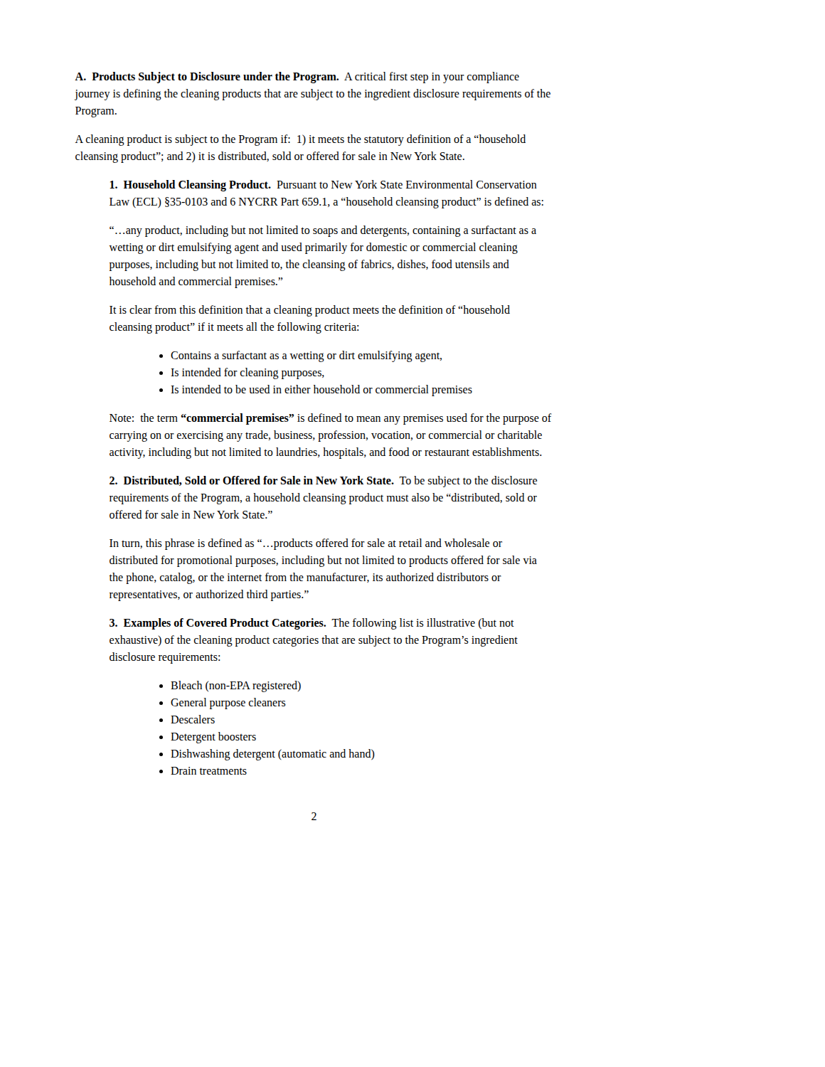A. Products Subject to Disclosure under the Program. A critical first step in your compliance journey is defining the cleaning products that are subject to the ingredient disclosure requirements of the Program.
A cleaning product is subject to the Program if: 1) it meets the statutory definition of a “household cleansing product”; and 2) it is distributed, sold or offered for sale in New York State.
1. Household Cleansing Product. Pursuant to New York State Environmental Conservation Law (ECL) §35-0103 and 6 NYCRR Part 659.1, a “household cleansing product” is defined as:
“…any product, including but not limited to soaps and detergents, containing a surfactant as a wetting or dirt emulsifying agent and used primarily for domestic or commercial cleaning purposes, including but not limited to, the cleansing of fabrics, dishes, food utensils and household and commercial premises.”
It is clear from this definition that a cleaning product meets the definition of “household cleansing product” if it meets all the following criteria:
Contains a surfactant as a wetting or dirt emulsifying agent,
Is intended for cleaning purposes,
Is intended to be used in either household or commercial premises
Note: the term “commercial premises” is defined to mean any premises used for the purpose of carrying on or exercising any trade, business, profession, vocation, or commercial or charitable activity, including but not limited to laundries, hospitals, and food or restaurant establishments.
2. Distributed, Sold or Offered for Sale in New York State. To be subject to the disclosure requirements of the Program, a household cleansing product must also be “distributed, sold or offered for sale in New York State.”
In turn, this phrase is defined as “…products offered for sale at retail and wholesale or distributed for promotional purposes, including but not limited to products offered for sale via the phone, catalog, or the internet from the manufacturer, its authorized distributors or representatives, or authorized third parties.”
3. Examples of Covered Product Categories. The following list is illustrative (but not exhaustive) of the cleaning product categories that are subject to the Program’s ingredient disclosure requirements:
Bleach (non-EPA registered)
General purpose cleaners
Descalers
Detergent boosters
Dishwashing detergent (automatic and hand)
Drain treatments
2